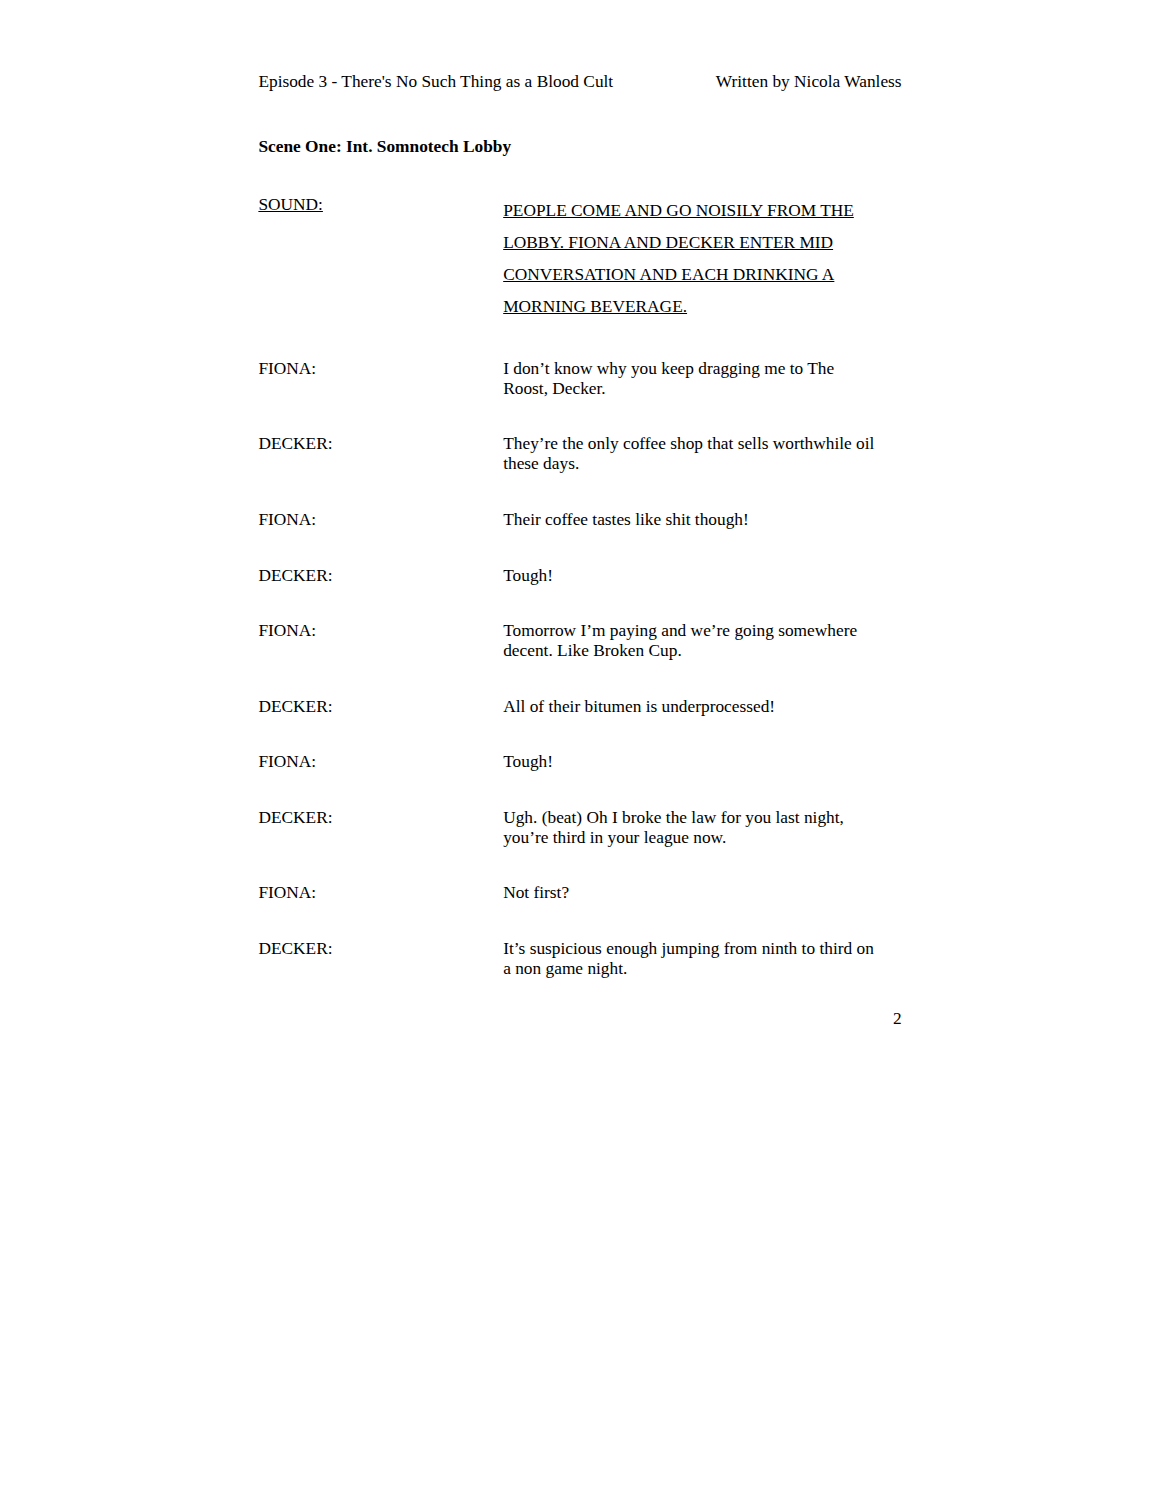Episode 3 - There's No Such Thing as a Blood Cult Written by Nicola Wanless
Scene One: Int. Somnotech Lobby
SOUND:
People come and go noisily from the lobby. Fiona and Decker enter mid conversation and each drinking a morning beverage.
FIONA:
I don’t know why you keep dragging me to The Roost, Decker.
DECKER:
They’re the only coffee shop that sells worthwhile oil these days.
FIONA:
Their coffee tastes like shit though!
DECKER:
Tough!
FIONA:
Tomorrow I’m paying and we’re going somewhere decent. Like Broken Cup.
DECKER:
All of their bitumen is underprocessed!
FIONA:
Tough!
DECKER:
Ugh. (beat) Oh I broke the law for you last night, you’re third in your league now.
FIONA:
Not first?
DECKER:
It’s suspicious enough jumping from ninth to third on a non game night.
2